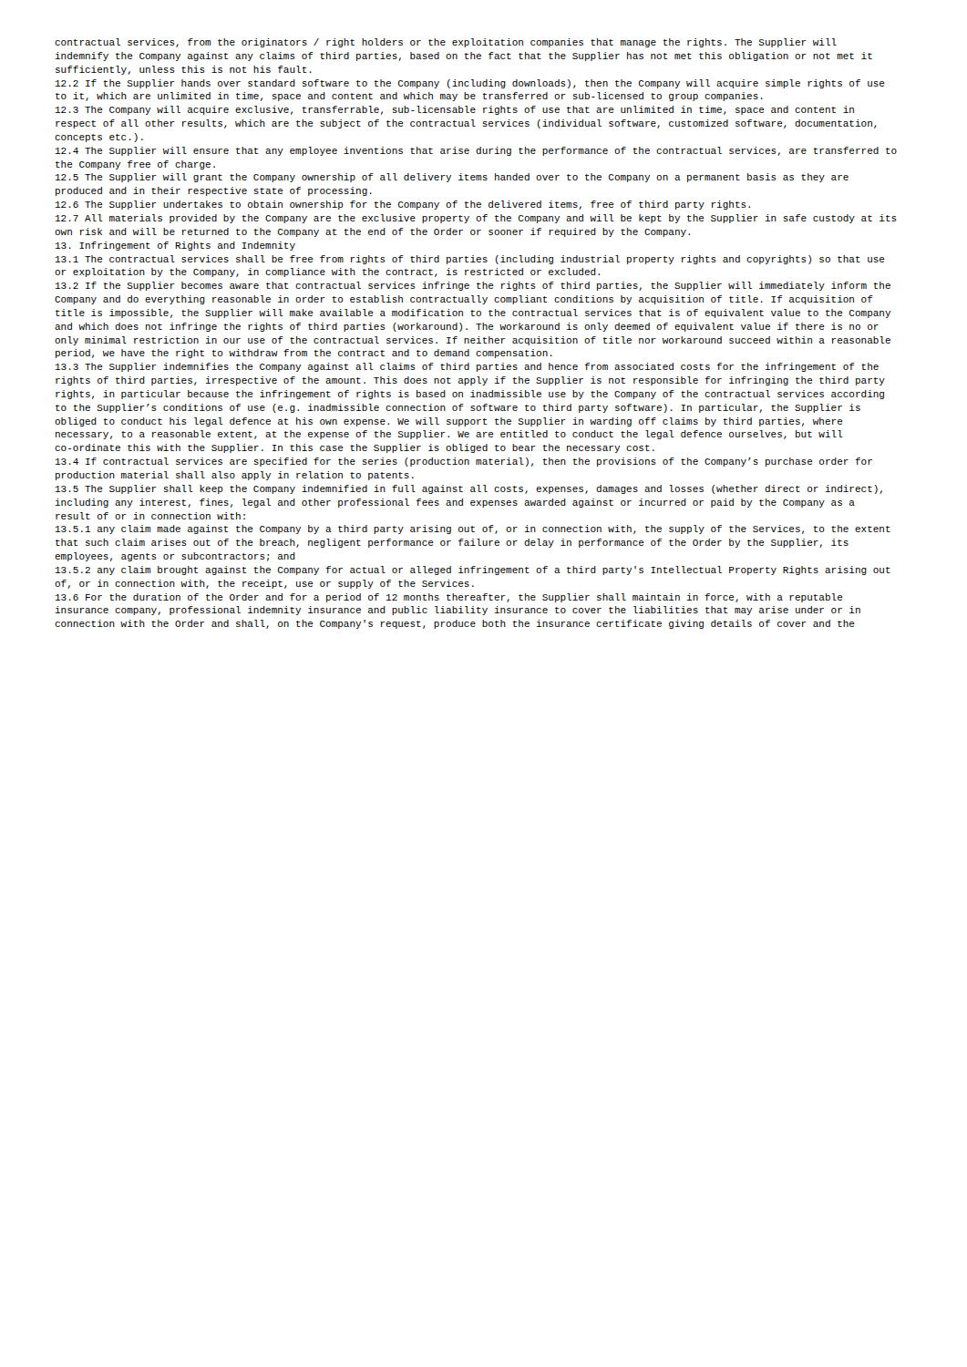contractual services, from the originators / right holders or the exploitation companies that manage the rights. The Supplier will
indemnify the Company against any claims of third parties, based on the fact that the Supplier has not met this obligation or not met it
sufficiently, unless this is not his fault.
12.2 If the Supplier hands over standard software to the Company (including downloads), then the Company will acquire simple rights of use
to it, which are unlimited in time, space and content and which may be transferred or sub-licensed to group companies.
12.3 The Company will acquire exclusive, transferrable, sub-licensable rights of use that are unlimited in time, space and content in
respect of all other results, which are the subject of the contractual services (individual software, customized software, documentation,
concepts etc.).
12.4 The Supplier will ensure that any employee inventions that arise during the performance of the contractual services, are transferred to
the Company free of charge.
12.5 The Supplier will grant the Company ownership of all delivery items handed over to the Company on a permanent basis as they are
produced and in their respective state of processing.
12.6 The Supplier undertakes to obtain ownership for the Company of the delivered items, free of third party rights.
12.7 All materials provided by the Company are the exclusive property of the Company and will be kept by the Supplier in safe custody at its
own risk and will be returned to the Company at the end of the Order or sooner if required by the Company.
13. Infringement of Rights and Indemnity
13.1 The contractual services shall be free from rights of third parties (including industrial property rights and copyrights) so that use
or exploitation by the Company, in compliance with the contract, is restricted or excluded.
13.2 If the Supplier becomes aware that contractual services infringe the rights of third parties, the Supplier will immediately inform the
Company and do everything reasonable in order to establish contractually compliant conditions by acquisition of title. If acquisition of
title is impossible, the Supplier will make available a modification to the contractual services that is of equivalent value to the Company
and which does not infringe the rights of third parties (workaround). The workaround is only deemed of equivalent value if there is no or
only minimal restriction in our use of the contractual services. If neither acquisition of title nor workaround succeed within a reasonable
period, we have the right to withdraw from the contract and to demand compensation.
13.3 The Supplier indemnifies the Company against all claims of third parties and hence from associated costs for the infringement of the
rights of third parties, irrespective of the amount. This does not apply if the Supplier is not responsible for infringing the third party
rights, in particular because the infringement of rights is based on inadmissible use by the Company of the contractual services according
to the Supplier’s conditions of use (e.g. inadmissible connection of software to third party software). In particular, the Supplier is
obliged to conduct his legal defence at his own expense. We will support the Supplier in warding off claims by third parties, where
necessary, to a reasonable extent, at the expense of the Supplier. We are entitled to conduct the legal defence ourselves, but will
co-ordinate this with the Supplier. In this case the Supplier is obliged to bear the necessary cost.
13.4 If contractual services are specified for the series (production material), then the provisions of the Company’s purchase order for
production material shall also apply in relation to patents.
13.5 The Supplier shall keep the Company indemnified in full against all costs, expenses, damages and losses (whether direct or indirect),
including any interest, fines, legal and other professional fees and expenses awarded against or incurred or paid by the Company as a
result of or in connection with:
13.5.1 any claim made against the Company by a third party arising out of, or in connection with, the supply of the Services, to the extent
that such claim arises out of the breach, negligent performance or failure or delay in performance of the Order by the Supplier, its
employees, agents or subcontractors; and
13.5.2 any claim brought against the Company for actual or alleged infringement of a third party's Intellectual Property Rights arising out
of, or in connection with, the receipt, use or supply of the Services.
13.6 For the duration of the Order and for a period of 12 months thereafter, the Supplier shall maintain in force, with a reputable
insurance company, professional indemnity insurance and public liability insurance to cover the liabilities that may arise under or in
connection with the Order and shall, on the Company's request, produce both the insurance certificate giving details of cover and the